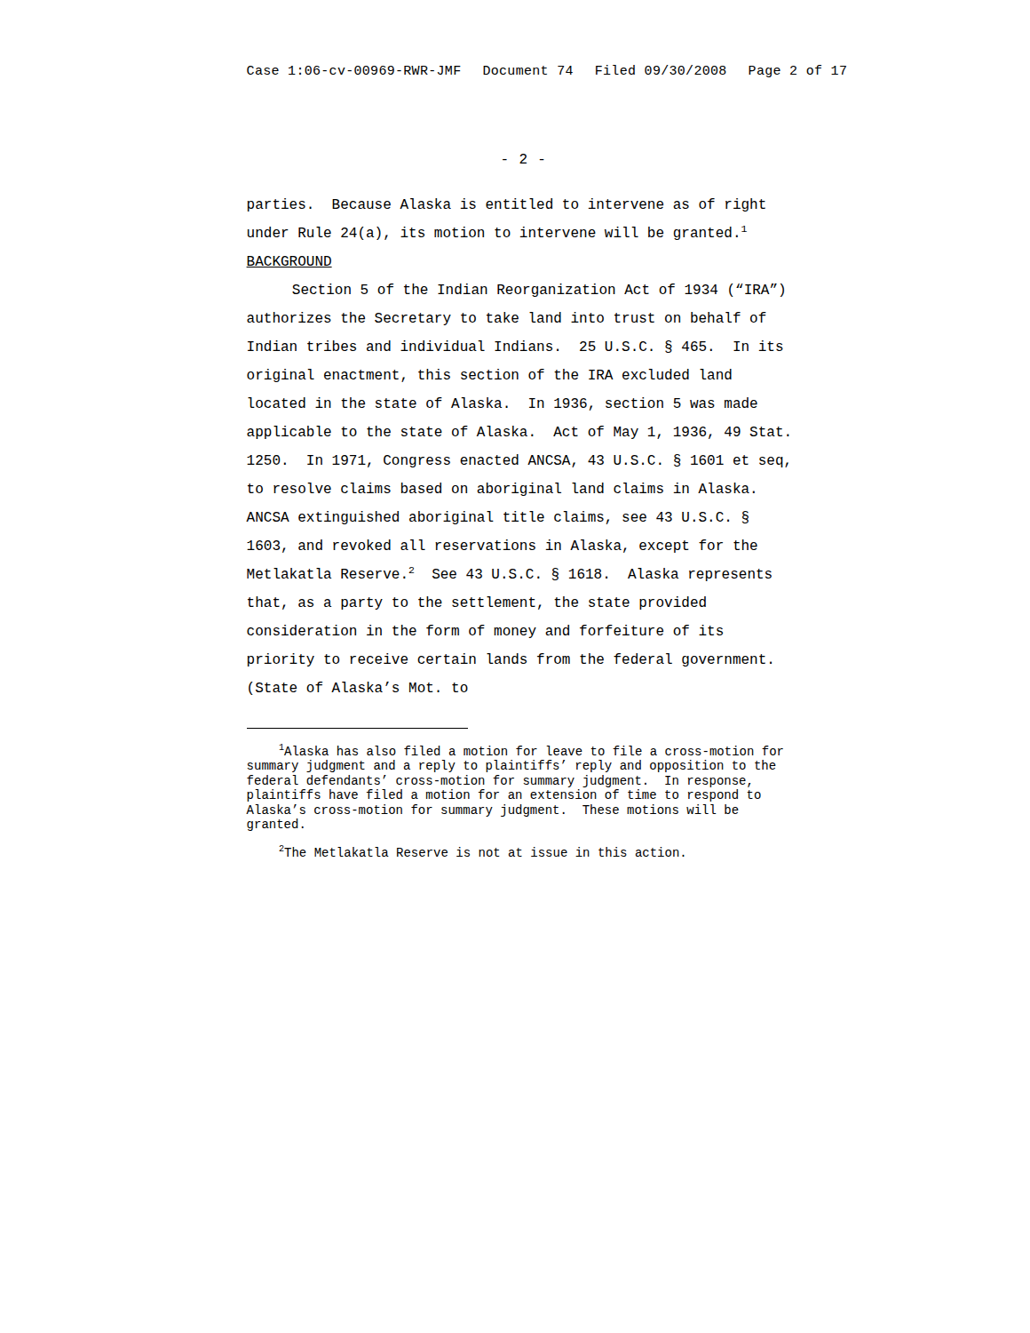Case 1:06-cv-00969-RWR-JMF Document 74 Filed 09/30/2008 Page 2 of 17
- 2 -
parties. Because Alaska is entitled to intervene as of right under Rule 24(a), its motion to intervene will be granted.1
BACKGROUND
Section 5 of the Indian Reorganization Act of 1934 (“IRA”) authorizes the Secretary to take land into trust on behalf of Indian tribes and individual Indians. 25 U.S.C. § 465. In its original enactment, this section of the IRA excluded land located in the state of Alaska. In 1936, section 5 was made applicable to the state of Alaska. Act of May 1, 1936, 49 Stat. 1250. In 1971, Congress enacted ANCSA, 43 U.S.C. § 1601 et seq, to resolve claims based on aboriginal land claims in Alaska. ANCSA extinguished aboriginal title claims, see 43 U.S.C. § 1603, and revoked all reservations in Alaska, except for the Metlakatla Reserve.2 See 43 U.S.C. § 1618. Alaska represents that, as a party to the settlement, the state provided consideration in the form of money and forfeiture of its priority to receive certain lands from the federal government. (State of Alaska’s Mot. to
1Alaska has also filed a motion for leave to file a cross-motion for summary judgment and a reply to plaintiffs’ reply and opposition to the federal defendants’ cross-motion for summary judgment. In response, plaintiffs have filed a motion for an extension of time to respond to Alaska’s cross-motion for summary judgment. These motions will be granted.
2The Metlakatla Reserve is not at issue in this action.